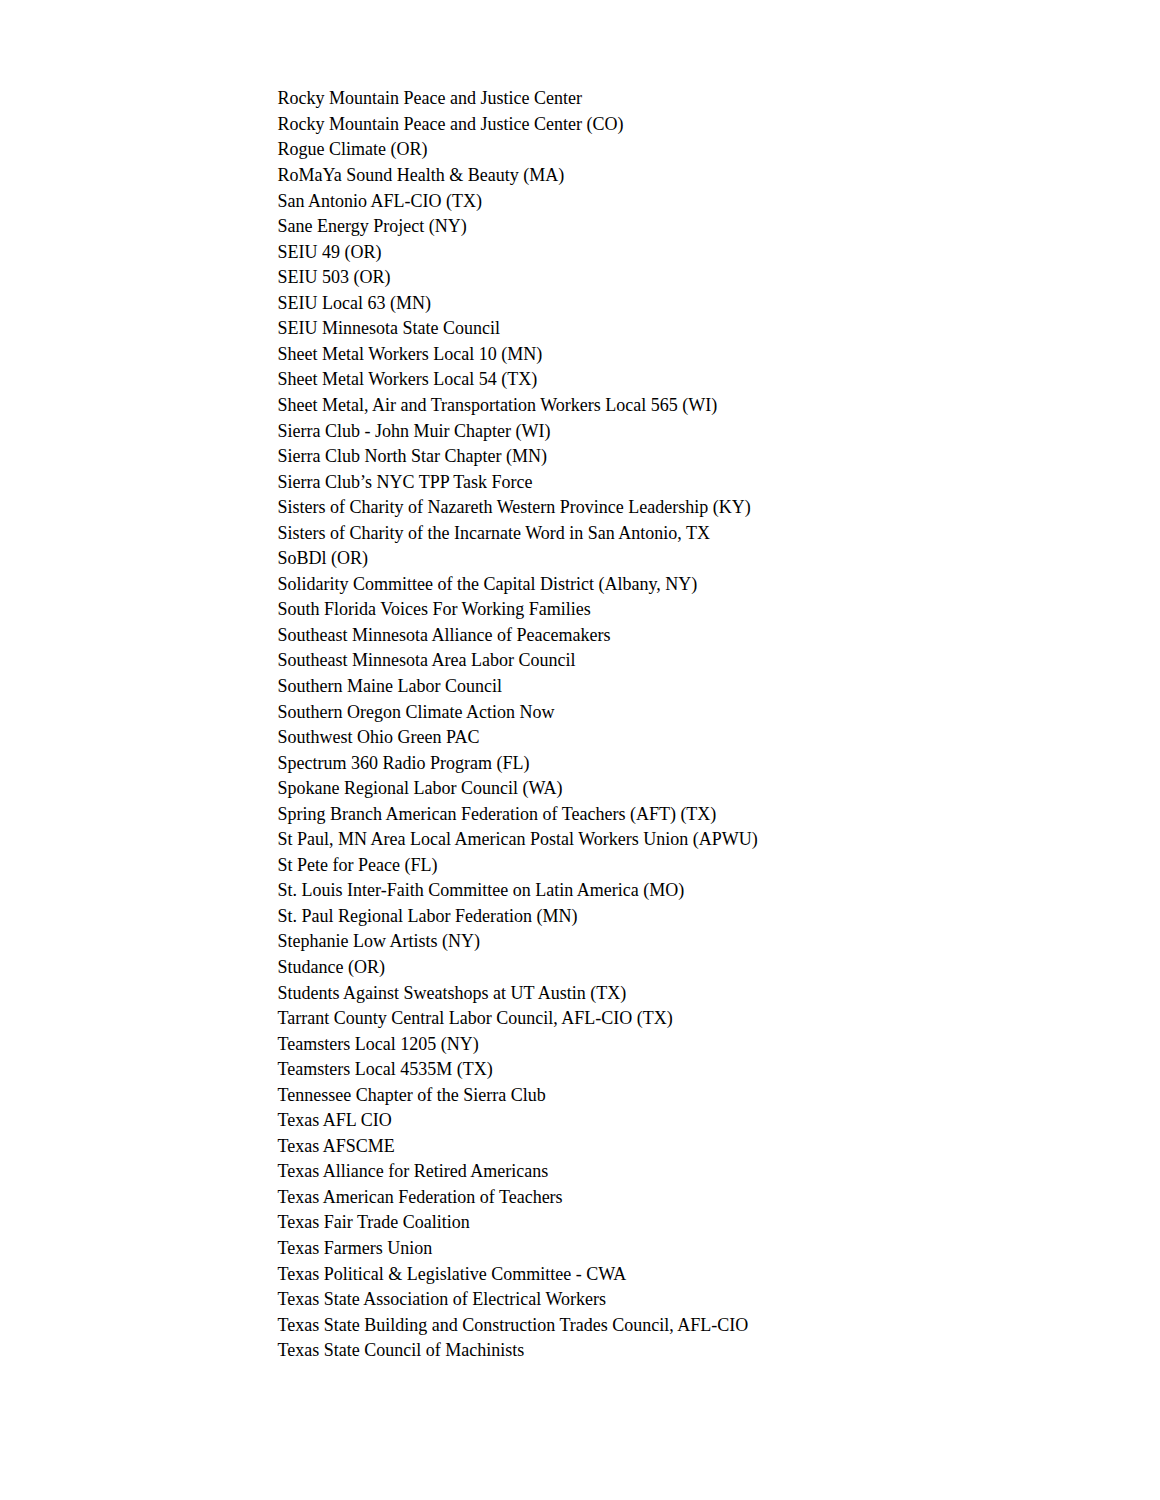Rocky Mountain Peace and Justice Center
Rocky Mountain Peace and Justice Center (CO)
Rogue Climate (OR)
RoMaYa Sound Health & Beauty (MA)
San Antonio AFL-CIO (TX)
Sane Energy Project (NY)
SEIU 49 (OR)
SEIU 503 (OR)
SEIU Local 63 (MN)
SEIU Minnesota State Council
Sheet Metal Workers Local 10 (MN)
Sheet Metal Workers Local 54 (TX)
Sheet Metal, Air and Transportation Workers Local 565 (WI)
Sierra Club - John Muir Chapter (WI)
Sierra Club North Star Chapter (MN)
Sierra Club’s NYC TPP Task Force
Sisters of Charity of Nazareth Western Province Leadership (KY)
Sisters of Charity of the Incarnate Word in San Antonio, TX
SoBDl (OR)
Solidarity Committee of the Capital District (Albany, NY)
South Florida Voices For Working Families
Southeast Minnesota Alliance of Peacemakers
Southeast Minnesota Area Labor Council
Southern Maine Labor Council
Southern Oregon Climate Action Now
Southwest Ohio Green PAC
Spectrum 360 Radio Program (FL)
Spokane Regional Labor Council (WA)
Spring Branch American Federation of Teachers (AFT) (TX)
St Paul, MN Area Local American Postal Workers Union (APWU)
St Pete for Peace (FL)
St. Louis Inter-Faith Committee on Latin America (MO)
St. Paul Regional Labor Federation (MN)
Stephanie Low Artists (NY)
Studance (OR)
Students Against Sweatshops at UT Austin (TX)
Tarrant County Central Labor Council, AFL-CIO (TX)
Teamsters Local 1205 (NY)
Teamsters Local 4535M (TX)
Tennessee Chapter of the Sierra Club
Texas AFL CIO
Texas AFSCME
Texas Alliance for Retired Americans
Texas American Federation of Teachers
Texas Fair Trade Coalition
Texas Farmers Union
Texas Political & Legislative Committee - CWA
Texas State Association of Electrical Workers
Texas State Building and Construction Trades Council, AFL-CIO
Texas State Council of Machinists